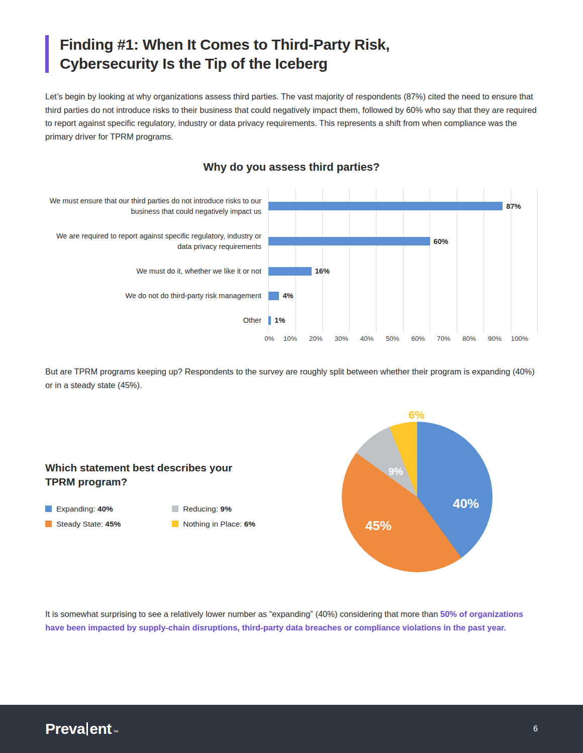Finding #1: When It Comes to Third-Party Risk,
Cybersecurity Is the Tip of the Iceberg
Let’s begin by looking at why organizations assess third parties. The vast majority of respondents (87%) cited the need to ensure that third parties do not introduce risks to their business that could negatively impact them, followed by 60% who say that they are required to report against specific regulatory, industry or data privacy requirements. This represents a shift from when compliance was the primary driver for TPRM programs.
Why do you assess third parties?
We must ensure that our third parties do not introduce risks to our business that could negatively impact us
87%
We are required to report against specific regulatory, industry or data privacy requirements
60%
We must do it, whether we like it or not
16%
We do not do third-party risk management
4%
Other
1%
0% 10% 20% 30% 40% 50% 60% 70% 80% 90% 100%
But are TPRM programs keeping up? Respondents to the survey are roughly split between whether their program is expanding (40%) or in a steady state (45%).
Which statement best describes your TPRM program?
Expanding: 40%
Reducing: 9%
Steady State: 45%
Nothing in Place: 6%
6%
9%
40%
45%
It is somewhat surprising to see a relatively lower number as “expanding” (40%) considering that more than 50% of organizations have been impacted by supply-chain disruptions, third-party data breaches or compliance violations in the past year.
Preva ent™
6